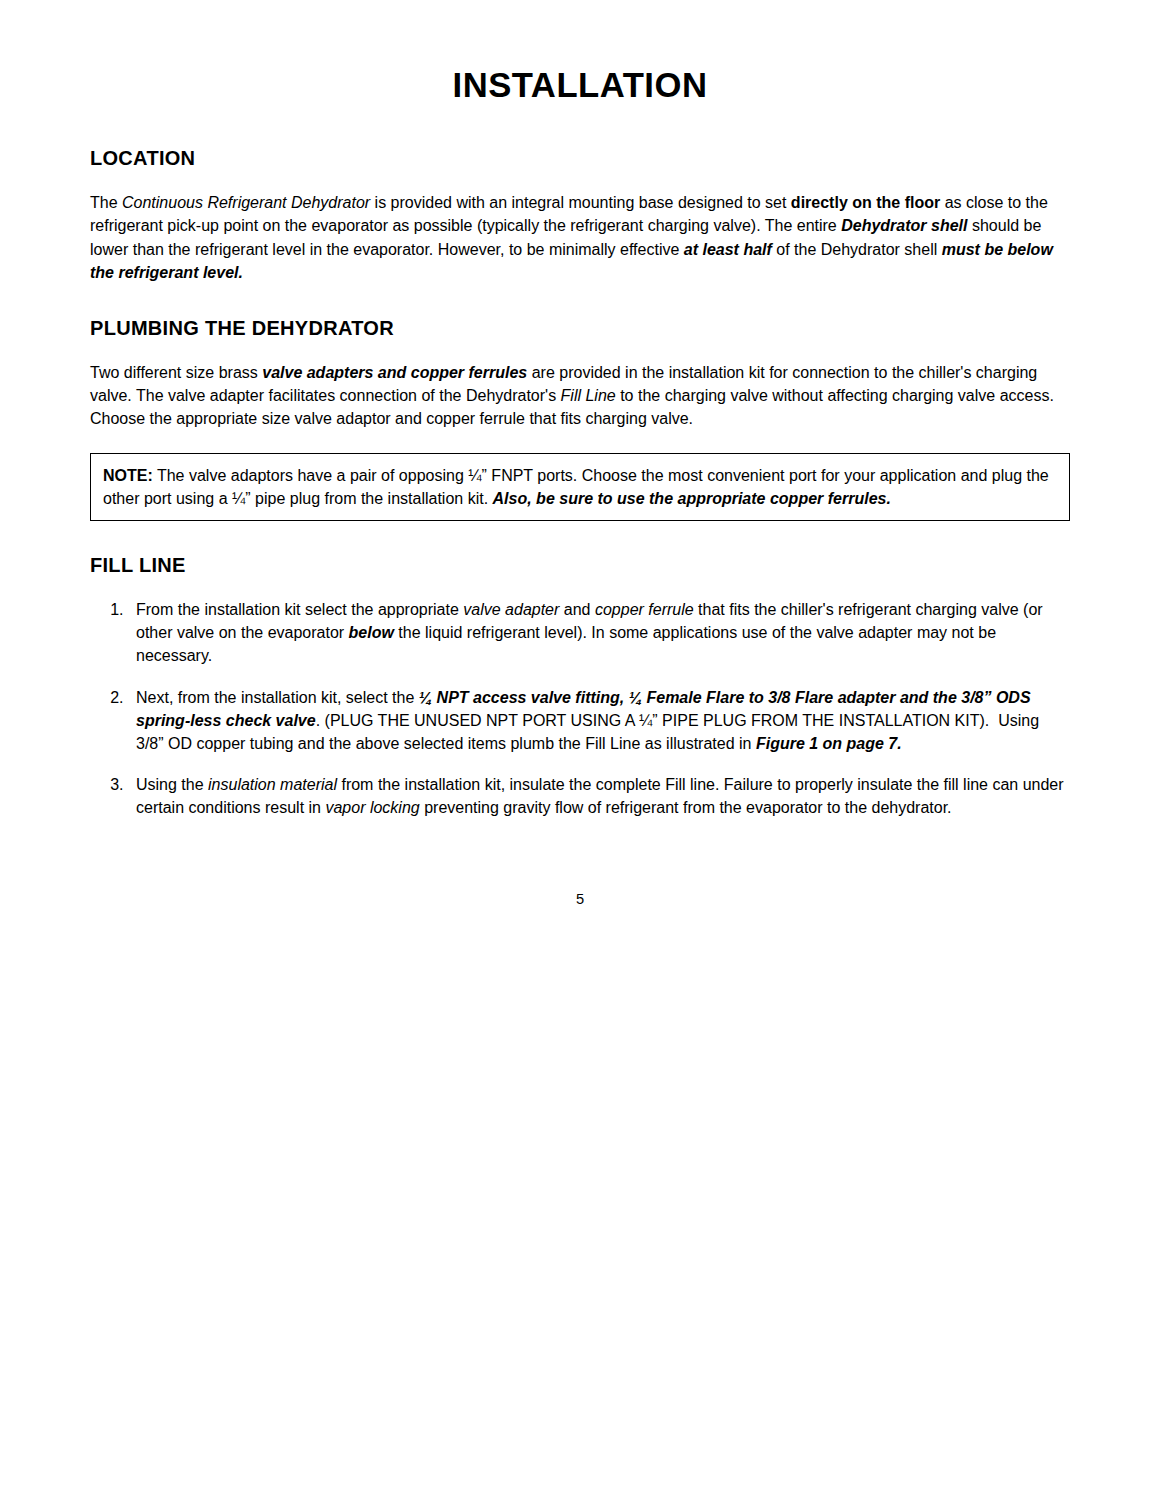INSTALLATION
LOCATION
The Continuous Refrigerant Dehydrator is provided with an integral mounting base designed to set directly on the floor as close to the refrigerant pick-up point on the evaporator as possible (typically the refrigerant charging valve). The entire Dehydrator shell should be lower than the refrigerant level in the evaporator. However, to be minimally effective at least half of the Dehydrator shell must be below the refrigerant level.
PLUMBING THE DEHYDRATOR
Two different size brass valve adapters and copper ferrules are provided in the installation kit for connection to the chiller's charging valve. The valve adapter facilitates connection of the Dehydrator's Fill Line to the charging valve without affecting charging valve access. Choose the appropriate size valve adaptor and copper ferrule that fits charging valve.
NOTE: The valve adaptors have a pair of opposing ¼” FNPT ports. Choose the most convenient port for your application and plug the other port using a ¼” pipe plug from the installation kit. Also, be sure to use the appropriate copper ferrules.
FILL LINE
From the installation kit select the appropriate valve adapter and copper ferrule that fits the chiller's refrigerant charging valve (or other valve on the evaporator below the liquid refrigerant level). In some applications use of the valve adapter may not be necessary.
Next, from the installation kit, select the ¼ NPT access valve fitting, ¼ Female Flare to 3/8 Flare adapter and the 3/8” ODS spring-less check valve. (PLUG THE UNUSED NPT PORT USING A ¼” PIPE PLUG FROM THE INSTALLATION KIT). Using 3/8” OD copper tubing and the above selected items plumb the Fill Line as illustrated in Figure 1 on page 7.
Using the insulation material from the installation kit, insulate the complete Fill line. Failure to properly insulate the fill line can under certain conditions result in vapor locking preventing gravity flow of refrigerant from the evaporator to the dehydrator.
5